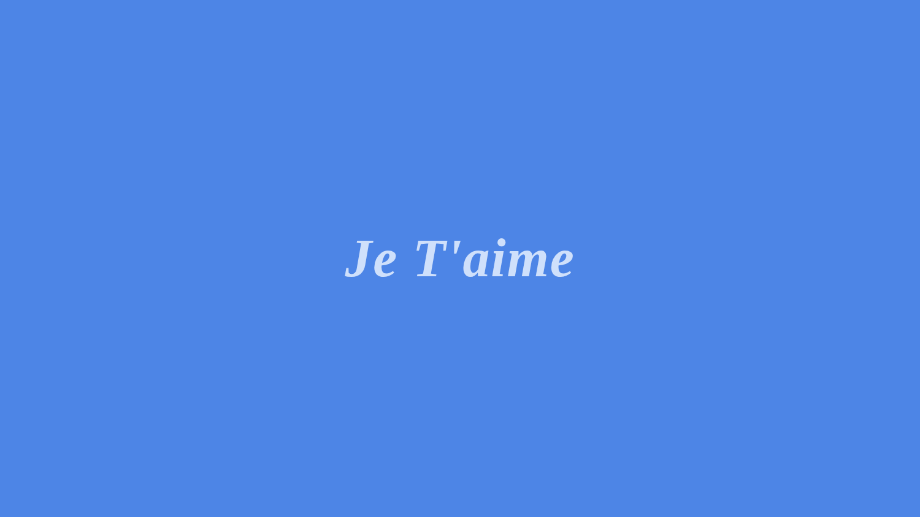Je T'aime